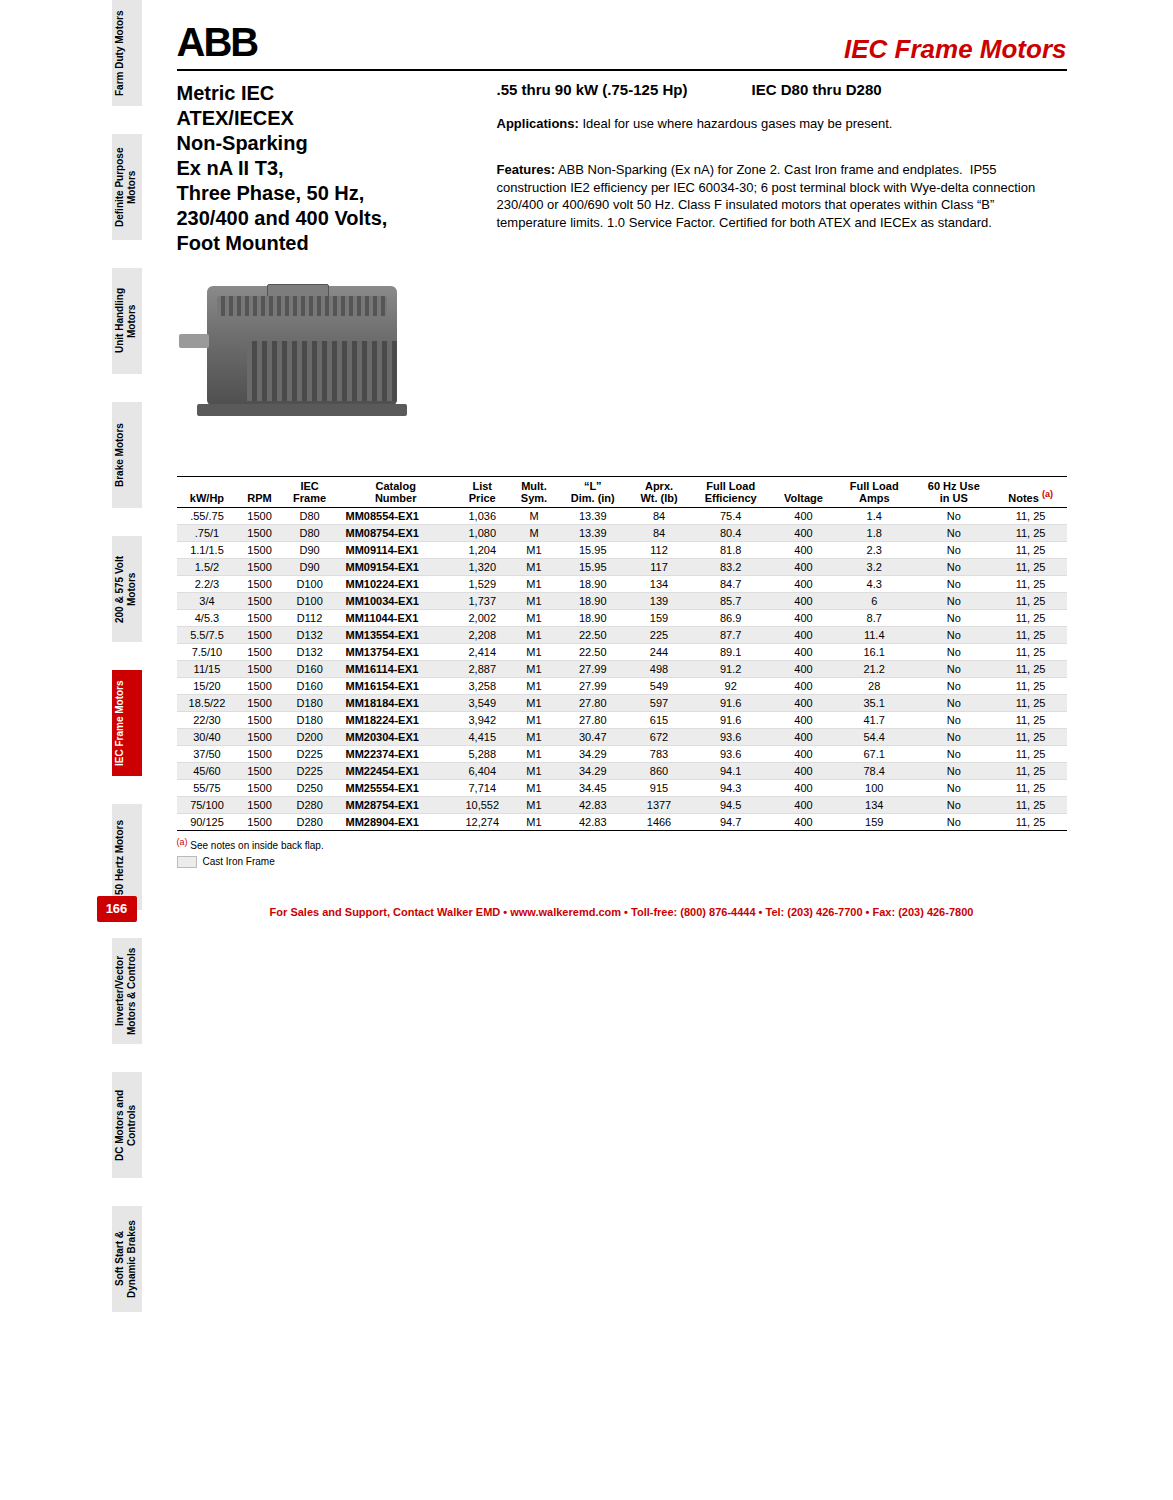Farm Duty Motors
Definite Purpose Motors
Unit Handling Motors
Brake Motors
200 & 575 Volt Motors
IEC Frame Motors
50 Hertz Motors
Inverter/Vector Motors & Controls
DC Motors and Controls
Soft Start & Dynamic Brakes
ABB
IEC Frame Motors
Metric IEC
ATEX/IECEX
Non-Sparking
Ex nA II T3,
Three Phase, 50 Hz,
230/400 and 400 Volts,
Foot Mounted
.55 thru 90 kW (.75-125 Hp) IEC D80 thru D280
Applications: Ideal for use where hazardous gases may be present.
Features: ABB Non-Sparking (Ex nA) for Zone 2. Cast Iron frame and endplates. IP55 construction IE2 efficiency per IEC 60034-30; 6 post terminal block with Wye-delta connection 230/400 or 400/690 volt 50 Hz. Class F insulated motors that operates within Class “B” temperature limits. 1.0 Service Factor. Certified for both ATEX and IECEx as standard.
| kW/Hp | RPM | IEC Frame | Catalog Number | List Price | Mult. Sym. | “L” Dim. (in) | Aprx. Wt. (lb) | Full Load Efficiency | Voltage | Full Load Amps | 60 Hz Use in US | Notes (a) |
| --- | --- | --- | --- | --- | --- | --- | --- | --- | --- | --- | --- | --- |
| .55/.75 | 1500 | D80 | MM08554-EX1 | 1,036 | M | 13.39 | 84 | 75.4 | 400 | 1.4 | No | 11, 25 |
| .75/1 | 1500 | D80 | MM08754-EX1 | 1,080 | M | 13.39 | 84 | 80.4 | 400 | 1.8 | No | 11, 25 |
| 1.1/1.5 | 1500 | D90 | MM09114-EX1 | 1,204 | M1 | 15.95 | 112 | 81.8 | 400 | 2.3 | No | 11, 25 |
| 1.5/2 | 1500 | D90 | MM09154-EX1 | 1,320 | M1 | 15.95 | 117 | 83.2 | 400 | 3.2 | No | 11, 25 |
| 2.2/3 | 1500 | D100 | MM10224-EX1 | 1,529 | M1 | 18.90 | 134 | 84.7 | 400 | 4.3 | No | 11, 25 |
| 3/4 | 1500 | D100 | MM10034-EX1 | 1,737 | M1 | 18.90 | 139 | 85.7 | 400 | 6 | No | 11, 25 |
| 4/5.3 | 1500 | D112 | MM11044-EX1 | 2,002 | M1 | 18.90 | 159 | 86.9 | 400 | 8.7 | No | 11, 25 |
| 5.5/7.5 | 1500 | D132 | MM13554-EX1 | 2,208 | M1 | 22.50 | 225 | 87.7 | 400 | 11.4 | No | 11, 25 |
| 7.5/10 | 1500 | D132 | MM13754-EX1 | 2,414 | M1 | 22.50 | 244 | 89.1 | 400 | 16.1 | No | 11, 25 |
| 11/15 | 1500 | D160 | MM16114-EX1 | 2,887 | M1 | 27.99 | 498 | 91.2 | 400 | 21.2 | No | 11, 25 |
| 15/20 | 1500 | D160 | MM16154-EX1 | 3,258 | M1 | 27.99 | 549 | 92 | 400 | 28 | No | 11, 25 |
| 18.5/22 | 1500 | D180 | MM18184-EX1 | 3,549 | M1 | 27.80 | 597 | 91.6 | 400 | 35.1 | No | 11, 25 |
| 22/30 | 1500 | D180 | MM18224-EX1 | 3,942 | M1 | 27.80 | 615 | 91.6 | 400 | 41.7 | No | 11, 25 |
| 30/40 | 1500 | D200 | MM20304-EX1 | 4,415 | M1 | 30.47 | 672 | 93.6 | 400 | 54.4 | No | 11, 25 |
| 37/50 | 1500 | D225 | MM22374-EX1 | 5,288 | M1 | 34.29 | 783 | 93.6 | 400 | 67.1 | No | 11, 25 |
| 45/60 | 1500 | D225 | MM22454-EX1 | 6,404 | M1 | 34.29 | 860 | 94.1 | 400 | 78.4 | No | 11, 25 |
| 55/75 | 1500 | D250 | MM25554-EX1 | 7,714 | M1 | 34.45 | 915 | 94.3 | 400 | 100 | No | 11, 25 |
| 75/100 | 1500 | D280 | MM28754-EX1 | 10,552 | M1 | 42.83 | 1377 | 94.5 | 400 | 134 | No | 11, 25 |
| 90/125 | 1500 | D280 | MM28904-EX1 | 12,274 | M1 | 42.83 | 1466 | 94.7 | 400 | 159 | No | 11, 25 |
(a) See notes on inside back flap.
Cast Iron Frame
166
For Sales and Support, Contact Walker EMD • www.walkeremd.com • Toll-free: (800) 876-4444 • Tel: (203) 426-7700 • Fax: (203) 426-7800